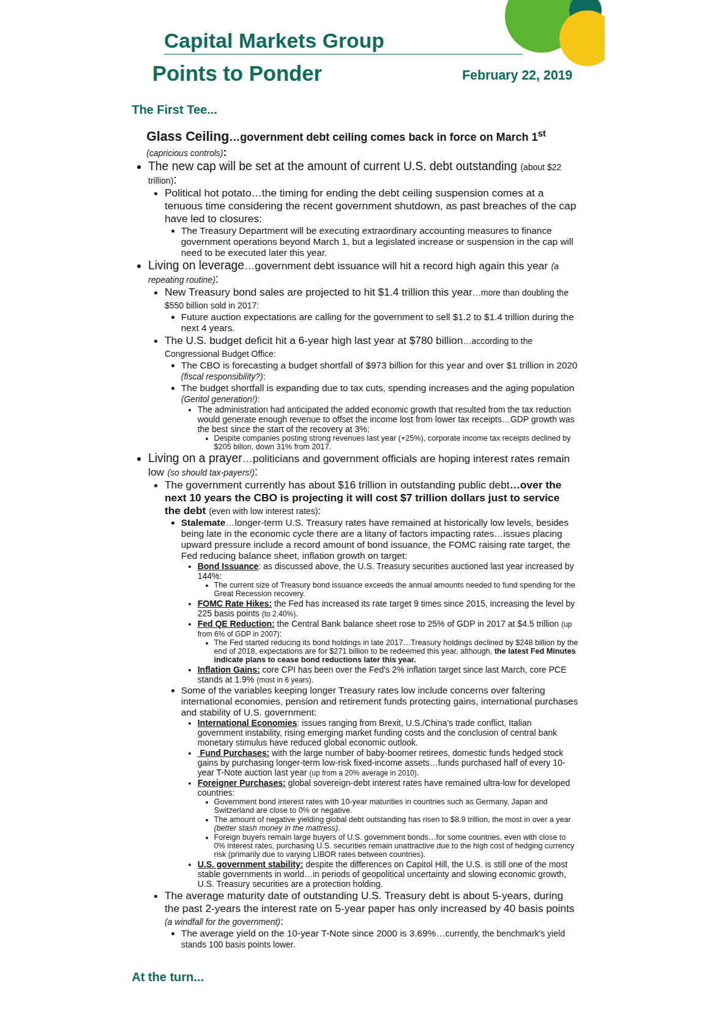Capital Markets Group
Points to Ponder
February 22, 2019
The First Tee...
Glass Ceiling…government debt ceiling comes back in force on March 1st (capricious controls):
The new cap will be set at the amount of current U.S. debt outstanding (about $22 trillion):
Political hot potato…the timing for ending the debt ceiling suspension comes at a tenuous time considering the recent government shutdown, as past breaches of the cap have led to closures:
The Treasury Department will be executing extraordinary accounting measures to finance government operations beyond March 1, but a legislated increase or suspension in the cap will need to be executed later this year.
Living on leverage…government debt issuance will hit a record high again this year (a repeating routine):
New Treasury bond sales are projected to hit $1.4 trillion this year…more than doubling the $550 billion sold in 2017:
Future auction expectations are calling for the government to sell $1.2 to $1.4 trillion during the next 4 years.
The U.S. budget deficit hit a 6-year high last year at $780 billion…according to the Congressional Budget Office:
The CBO is forecasting a budget shortfall of $973 billion for this year and over $1 trillion in 2020 (fiscal responsibility?):
The budget shortfall is expanding due to tax cuts, spending increases and the aging population (Geritol generation!):
The administration had anticipated the added economic growth that resulted from the tax reduction would generate enough revenue to offset the income lost from lower tax receipts…GDP growth was the best since the start of the recovery at 3%:
Despite companies posting strong revenues last year (+25%), corporate income tax receipts declined by $205 billon, down 31% from 2017.
Living on a prayer…politicians and government officials are hoping interest rates remain low (so should tax-payers!):
The government currently has about $16 trillion in outstanding public debt…over the next 10 years the CBO is projecting it will cost $7 trillion dollars just to service the debt (even with low interest rates):
Stalemate…longer-term U.S. Treasury rates have remained at historically low levels, besides being late in the economic cycle there are a litany of factors impacting rates…issues placing upward pressure include a record amount of bond issuance, the FOMC raising rate target, the Fed reducing balance sheet, inflation growth on target:
Bond Issuance: as discussed above, the U.S. Treasury securities auctioned last year increased by 144%:
The current size of Treasury bond issuance exceeds the annual amounts needed to fund spending for the Great Recession recovery.
FOMC Rate Hikes: the Fed has increased its rate target 9 times since 2015, increasing the level by 225 basis points (to 2.40%).
Fed QE Reduction: the Central Bank balance sheet rose to 25% of GDP in 2017 at $4.5 trillion (up from 6% of GDP in 2007):
The Fed started reducing its bond holdings in late 2017…Treasury holdings declined by $248 billion by the end of 2018, expectations are for $271 billion to be redeemed this year, although, the latest Fed Minutes indicate plans to cease bond reductions later this year.
Inflation Gains: core CPI has been over the Fed's 2% inflation target since last March, core PCE stands at 1.9% (most in 6 years).
Some of the variables keeping longer Treasury rates low include concerns over faltering international economies, pension and retirement funds protecting gains, international purchases and stability of U.S. government:
International Economies: issues ranging from Brexit, U.S./China's trade conflict, Italian government instability, rising emerging market funding costs and the conclusion of central bank monetary stimulus have reduced global economic outlook.
Fund Purchases: with the large number of baby-boomer retirees, domestic funds hedged stock gains by purchasing longer-term low-risk fixed-income assets…funds purchased half of every 10-year T-Note auction last year (up from a 20% average in 2010).
Foreigner Purchases: global sovereign-debt interest rates have remained ultra-low for developed countries:
Government bond interest rates with 10-year maturities in countries such as Germany, Japan and Switzerland are close to 0% or negative.
The amount of negative yielding global debt outstanding has risen to $8.9 trillion, the most in over a year (better stash money in the mattress).
Foreign buyers remain large buyers of U.S. government bonds…for some countries, even with close to 0% interest rates, purchasing U.S. securities remain unattractive due to the high cost of hedging currency risk (primarily due to varying LIBOR rates between countries).
U.S. government stability: despite the differences on Capitol Hill, the U.S. is still one of the most stable governments in world…in periods of geopolitical uncertainty and slowing economic growth, U.S. Treasury securities are a protection holding.
The average maturity date of outstanding U.S. Treasury debt is about 5-years, during the past 2-years the interest rate on 5-year paper has only increased by 40 basis points (a windfall for the government):
The average yield on the 10-year T-Note since 2000 is 3.69%…currently, the benchmark's yield stands 100 basis points lower.
At the turn...